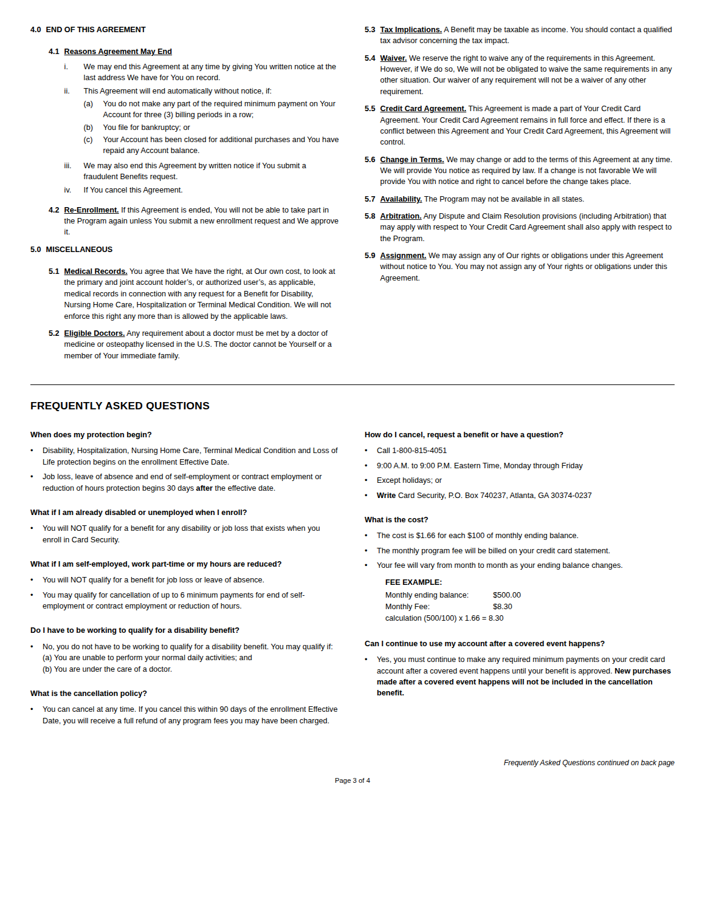4.0
End of This Agreement
4.1
Reasons Agreement May End
i. We may end this Agreement at any time by giving You written notice at the last address We have for You on record.
ii. This Agreement will end automatically without notice, if:
(a) You do not make any part of the required minimum payment on Your Account for three (3) billing periods in a row;
(b) You file for bankruptcy; or
(c) Your Account has been closed for additional purchases and You have repaid any Account balance.
iii. We may also end this Agreement by written notice if You submit a fraudulent Benefits request.
iv. If You cancel this Agreement.
4.2
Re-Enrollment. If this Agreement is ended, You will not be able to take part in the Program again unless You submit a new enrollment request and We approve it.
5.0
Miscellaneous
5.1
Medical Records. You agree that We have the right, at Our own cost, to look at the primary and joint account holder’s, or authorized user’s, as applicable, medical records in connection with any request for a Benefit for Disability, Nursing Home Care, Hospitalization or Terminal Medical Condition. We will not enforce this right any more than is allowed by the applicable laws.
5.2
Eligible Doctors. Any requirement about a doctor must be met by a doctor of medicine or osteopathy licensed in the U.S. The doctor cannot be Yourself or a member of Your immediate family.
5.3
Tax Implications. A Benefit may be taxable as income. You should contact a qualified tax advisor concerning the tax impact.
5.4
Waiver. We reserve the right to waive any of the requirements in this Agreement. However, if We do so, We will not be obligated to waive the same requirements in any other situation. Our waiver of any requirement will not be a waiver of any other requirement.
5.5
Credit Card Agreement. This Agreement is made a part of Your Credit Card Agreement. Your Credit Card Agreement remains in full force and effect. If there is a conflict between this Agreement and Your Credit Card Agreement, this Agreement will control.
5.6
Change in Terms. We may change or add to the terms of this Agreement at any time. We will provide You notice as required by law. If a change is not favorable We will provide You with notice and right to cancel before the change takes place.
5.7
Availability. The Program may not be available in all states.
5.8
Arbitration. Any Dispute and Claim Resolution provisions (including Arbitration) that may apply with respect to Your Credit Card Agreement shall also apply with respect to the Program.
5.9
Assignment. We may assign any of Our rights or obligations under this Agreement without notice to You. You may not assign any of Your rights or obligations under this Agreement.
FREQUENTLY ASKED QUESTIONS
When does my protection begin?
•Disability, Hospitalization, Nursing Home Care, Terminal Medical Condition and Loss of Life protection begins on the enrollment Effective Date.
•Job loss, leave of absence and end of self-employment or contract employment or reduction of hours protection begins 30 days after the effective date.
What if I am already disabled or unemployed when I enroll?
•You will NOT qualify for a benefit for any disability or job loss that exists when you enroll in Card Security.
What if I am self-employed, work part-time or my hours are reduced?
•You will NOT qualify for a benefit for job loss or leave of absence.
•You may qualify for cancellation of up to 6 minimum payments for end of self-employment or contract employment or reduction of hours.
Do I have to be working to qualify for a disability benefit?
•No, you do not have to be working to qualify for a disability benefit. You may qualify if:
(a) You are unable to perform your normal daily activities; and
(b) You are under the care of a doctor.
What is the cancellation policy?
•You can cancel at any time. If you cancel this within 90 days of the enrollment Effective Date, you will receive a full refund of any program fees you may have been charged.
How do I cancel, request a benefit or have a question?
•Call 1-800-815-4051
•9:00 A.M. to 9:00 P.M. Eastern Time, Monday through Friday
•Except holidays; or
•Write Card Security, P.O. Box 740237, Atlanta, GA 30374-0237
What is the cost?
•The cost is $1.66 for each $100 of monthly ending balance.
•The monthly program fee will be billed on your credit card statement.
•Your fee will vary from month to month as your ending balance changes.
FEE EXAMPLE:
| Monthly ending balance: | $500.00 |
| Monthly Fee: | $8.30 |
| calculation (500/100) x 1.66 = 8.30 |
Can I continue to use my account after a covered event happens?
•Yes, you must continue to make any required minimum payments on your credit card account after a covered event happens until your benefit is approved. New purchases made after a covered event happens will not be included in the cancellation benefit.
Frequently Asked Questions continued on back page
Page 3 of 4